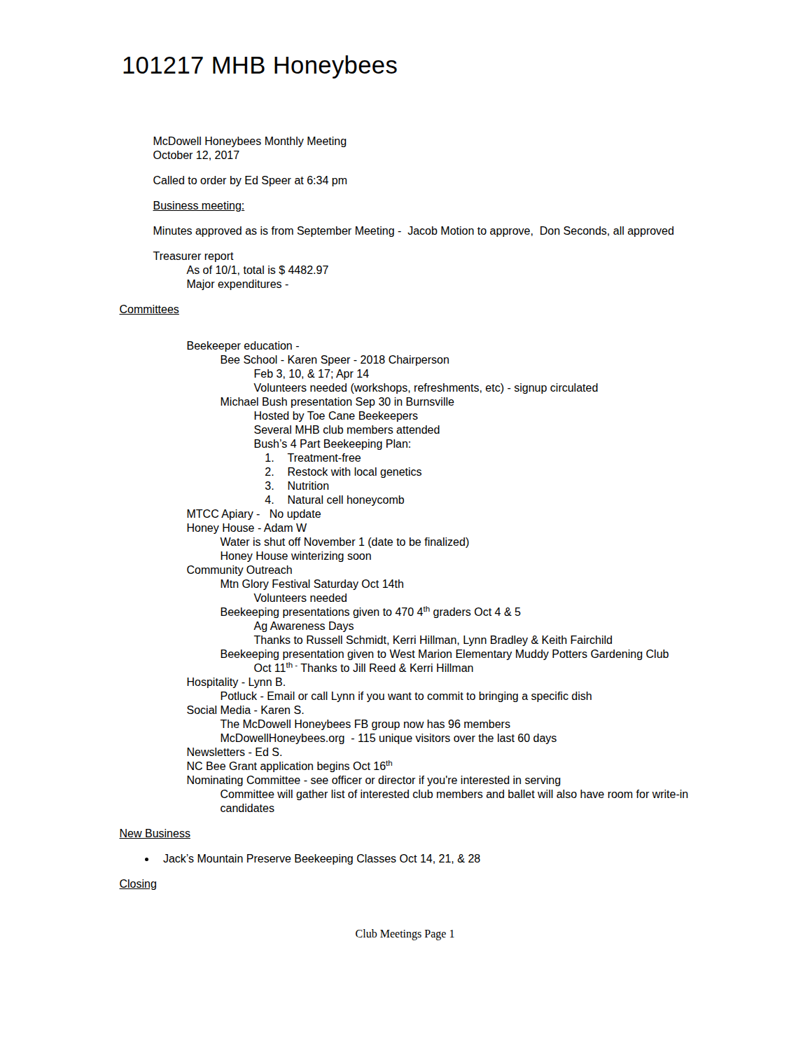101217 MHB Honeybees
McDowell Honeybees Monthly Meeting
October 12, 2017
Called to order by Ed Speer at 6:34 pm
Business meeting:
Minutes approved as is from September Meeting - Jacob Motion to approve, Don Seconds, all approved
Treasurer report
As of 10/1, total is $ 4482.97
Major expenditures -
Committees
Beekeeper education -
Bee School - Karen Speer - 2018 Chairperson
Feb 3, 10, & 17; Apr 14
Volunteers needed (workshops, refreshments, etc) - signup circulated
Michael Bush presentation Sep 30 in Burnsville
Hosted by Toe Cane Beekeepers
Several MHB club members attended
Bush’s 4 Part Beekeeping Plan:
Treatment-free
Restock with local genetics
Nutrition
Natural cell honeycomb
MTCC Apiary - No update
Honey House - Adam W
Water is shut off November 1 (date to be finalized)
Honey House winterizing soon
Community Outreach
Mtn Glory Festival Saturday Oct 14th
Volunteers needed
Beekeeping presentations given to 470 4th graders Oct 4 & 5
Ag Awareness Days
Thanks to Russell Schmidt, Kerri Hillman, Lynn Bradley & Keith Fairchild
Beekeeping presentation given to West Marion Elementary Muddy Potters Gardening Club
Oct 11th - Thanks to Jill Reed & Kerri Hillman
Hospitality - Lynn B.
Potluck - Email or call Lynn if you want to commit to bringing a specific dish
Social Media - Karen S.
The McDowell Honeybees FB group now has 96 members
McDowellHoneybees.org - 115 unique visitors over the last 60 days
Newsletters - Ed S.
NC Bee Grant application begins Oct 16th
Nominating Committee - see officer or director if you're interested in serving
Committee will gather list of interested club members and ballet will also have room for write-in
candidates
New Business
Jack’s Mountain Preserve Beekeeping Classes Oct 14, 21, & 28
Closing
Club Meetings Page 1